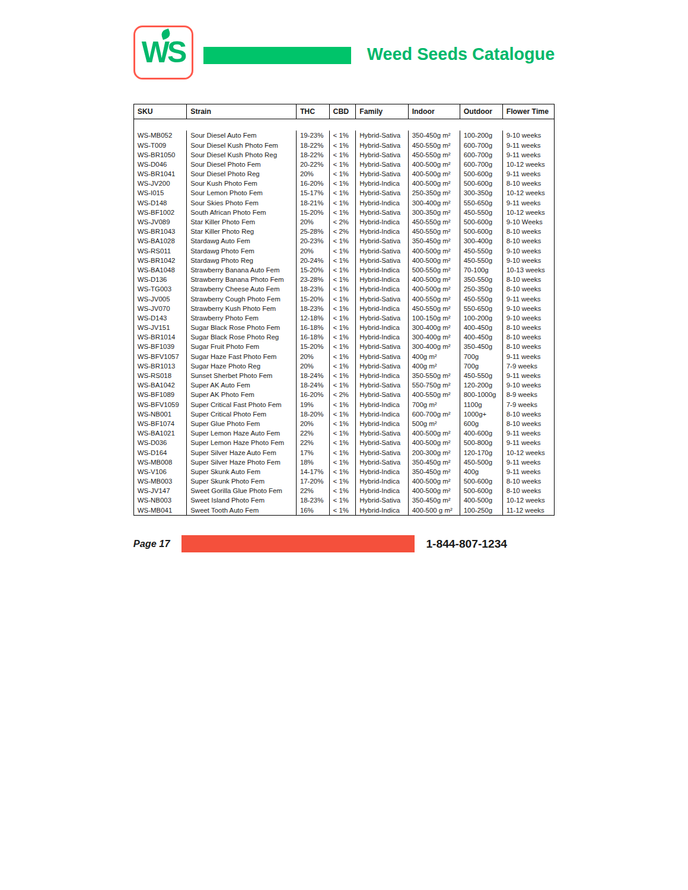WS
Weed Seeds Catalogue
| SKU | Strain | THC | CBD | Family | Indoor | Outdoor | Flower Time |
| --- | --- | --- | --- | --- | --- | --- | --- |
| WS-MB052 | Sour Diesel Auto Fem | 19-23% | < 1% | Hybrid-Sativa | 350-450g m² | 100-200g | 9-10 weeks |
| WS-T009 | Sour Diesel Kush Photo Fem | 18-22% | < 1% | Hybrid-Sativa | 450-550g m² | 600-700g | 9-11 weeks |
| WS-BR1050 | Sour Diesel Kush Photo Reg | 18-22% | < 1% | Hybrid-Sativa | 450-550g m² | 600-700g | 9-11 weeks |
| WS-D046 | Sour Diesel Photo Fem | 20-22% | < 1% | Hybrid-Sativa | 400-500g m² | 600-700g | 10-12 weeks |
| WS-BR1041 | Sour Diesel Photo Reg | 20% | < 1% | Hybrid-Sativa | 400-500g m² | 500-600g | 9-11 weeks |
| WS-JV200 | Sour Kush Photo Fem | 16-20% | < 1% | Hybrid-Indica | 400-500g m² | 500-600g | 8-10 weeks |
| WS-I015 | Sour Lemon Photo Fem | 15-17% | < 1% | Hybrid-Sativa | 250-350g m² | 300-350g | 10-12 weeks |
| WS-D148 | Sour Skies Photo Fem | 18-21% | < 1% | Hybrid-Indica | 300-400g m² | 550-650g | 9-11 weeks |
| WS-BF1002 | South African Photo Fem | 15-20% | < 1% | Hybrid-Sativa | 300-350g m² | 450-550g | 10-12 weeks |
| WS-JV089 | Star Killer Photo Fem | 20% | < 2% | Hybrid-Indica | 450-550g m² | 500-600g | 9-10 Weeks |
| WS-BR1043 | Star Killer Photo Reg | 25-28% | < 2% | Hybrid-Indica | 450-550g m² | 500-600g | 8-10 weeks |
| WS-BA1028 | Stardawg Auto Fem | 20-23% | < 1% | Hybrid-Sativa | 350-450g m² | 300-400g | 8-10 weeks |
| WS-RS011 | Stardawg Photo Fem | 20% | < 1% | Hybrid-Sativa | 400-500g m² | 450-550g | 9-10 weeks |
| WS-BR1042 | Stardawg Photo Reg | 20-24% | < 1% | Hybrid-Sativa | 400-500g m² | 450-550g | 9-10 weeks |
| WS-BA1048 | Strawberry Banana Auto Fem | 15-20% | < 1% | Hybrid-Indica | 500-550g m² | 70-100g | 10-13 weeks |
| WS-D136 | Strawberry Banana Photo Fem | 23-28% | < 1% | Hybrid-Indica | 400-500g m² | 350-550g | 8-10 weeks |
| WS-TG003 | Strawberry Cheese Auto Fem | 18-23% | < 1% | Hybrid-Indica | 400-500g m² | 250-350g | 8-10 weeks |
| WS-JV005 | Strawberry Cough Photo Fem | 15-20% | < 1% | Hybrid-Sativa | 400-550g m² | 450-550g | 9-11 weeks |
| WS-JV070 | Strawberry Kush Photo Fem | 18-23% | < 1% | Hybrid-Indica | 450-550g m² | 550-650g | 9-10 weeks |
| WS-D143 | Strawberry Photo Fem | 12-18% | < 1% | Hybrid-Sativa | 100-150g m² | 100-200g | 9-10 weeks |
| WS-JV151 | Sugar Black Rose Photo Fem | 16-18% | < 1% | Hybrid-Indica | 300-400g m² | 400-450g | 8-10 weeks |
| WS-BR1014 | Sugar Black Rose Photo Reg | 16-18% | < 1% | Hybrid-Indica | 300-400g m² | 400-450g | 8-10 weeks |
| WS-BF1039 | Sugar Fruit Photo Fem | 15-20% | < 1% | Hybrid-Sativa | 300-400g m² | 350-450g | 8-10 weeks |
| WS-BFV1057 | Sugar Haze Fast Photo Fem | 20% | < 1% | Hybrid-Sativa | 400g m² | 700g | 9-11 weeks |
| WS-BR1013 | Sugar Haze Photo Reg | 20% | < 1% | Hybrid-Sativa | 400g m² | 700g | 7-9 weeks |
| WS-RS018 | Sunset Sherbet Photo Fem | 18-24% | < 1% | Hybrid-Indica | 350-550g m² | 450-550g | 9-11 weeks |
| WS-BA1042 | Super AK Auto Fem | 18-24% | < 1% | Hybrid-Sativa | 550-750g m² | 120-200g | 9-10 weeks |
| WS-BF1089 | Super AK Photo Fem | 16-20% | < 2% | Hybrid-Sativa | 400-550g m² | 800-1000g | 8-9 weeks |
| WS-BFV1059 | Super Critical Fast Photo Fem | 19% | < 1% | Hybrid-Indica | 700g m² | 1100g | 7-9 weeks |
| WS-NB001 | Super Critical Photo Fem | 18-20% | < 1% | Hybrid-Indica | 600-700g m² | 1000g+ | 8-10 weeks |
| WS-BF1074 | Super Glue Photo Fem | 20% | < 1% | Hybrid-Indica | 500g m² | 600g | 8-10 weeks |
| WS-BA1021 | Super Lemon Haze Auto Fem | 22% | < 1% | Hybrid-Sativa | 400-500g m² | 400-600g | 9-11 weeks |
| WS-D036 | Super Lemon Haze Photo Fem | 22% | < 1% | Hybrid-Sativa | 400-500g m² | 500-800g | 9-11 weeks |
| WS-D164 | Super Silver Haze Auto Fem | 17% | < 1% | Hybrid-Sativa | 200-300g m² | 120-170g | 10-12 weeks |
| WS-MB008 | Super Silver Haze Photo Fem | 18% | < 1% | Hybrid-Sativa | 350-450g m² | 450-500g | 9-11 weeks |
| WS-V106 | Super Skunk Auto Fem | 14-17% | < 1% | Hybrid-Indica | 350-450g m² | 400g | 9-11 weeks |
| WS-MB003 | Super Skunk Photo Fem | 17-20% | < 1% | Hybrid-Indica | 400-500g m² | 500-600g | 8-10 weeks |
| WS-JV147 | Sweet Gorilla Glue Photo Fem | 22% | < 1% | Hybrid-Indica | 400-500g m² | 500-600g | 8-10 weeks |
| WS-NB003 | Sweet Island Photo Fem | 18-23% | < 1% | Hybrid-Sativa | 350-450g m² | 400-500g | 10-12 weeks |
| WS-MB041 | Sweet Tooth Auto Fem | 16% | < 1% | Hybrid-Indica | 400-500 g m² | 100-250g | 11-12 weeks |
Page 17
1-844-807-1234